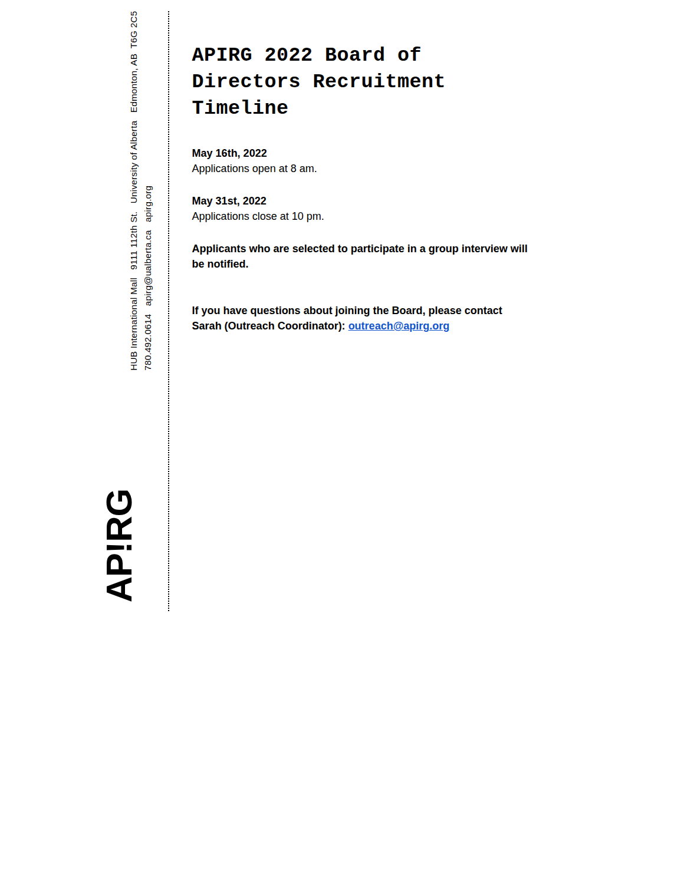HUB International Mall 9111 112th St. University of Alberta Edmonton, AB T6G 2C5
780.492.0614 apirg@ualberta.ca apirg.org
AP!RG
APIRG 2022 Board of Directors Recruitment Timeline
May 16th, 2022
Applications open at 8 am.
May 31st, 2022
Applications close at 10 pm.
Applicants who are selected to participate in a group interview will be notified.
If you have questions about joining the Board, please contact Sarah (Outreach Coordinator): outreach@apirg.org